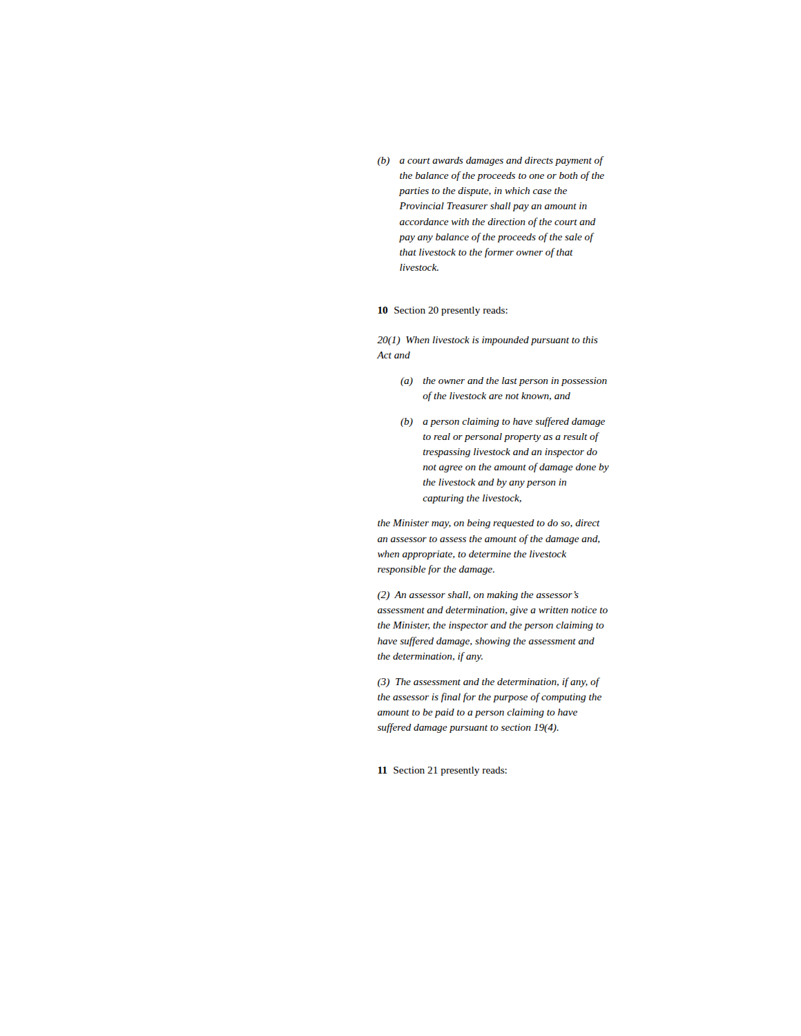(b)
a court awards damages and directs payment of the balance of the proceeds to one or both of the parties to the dispute, in which case the Provincial Treasurer shall pay an amount in accordance with the direction of the court and pay any balance of the proceeds of the sale of that livestock to the former owner of that livestock.
10 Section 20 presently reads:
20(1) When livestock is impounded pursuant to this Act and
(a)
the owner and the last person in possession of the livestock are not known, and
(b)
a person claiming to have suffered damage to real or personal property as a result of trespassing livestock and an inspector do not agree on the amount of damage done by the livestock and by any person in capturing the livestock,
the Minister may, on being requested to do so, direct an assessor to assess the amount of the damage and, when appropriate, to determine the livestock responsible for the damage.
(2) An assessor shall, on making the assessor’s assessment and determination, give a written notice to the Minister, the inspector and the person claiming to have suffered damage, showing the assessment and the determination, if any.
(3) The assessment and the determination, if any, of the assessor is final for the purpose of computing the amount to be paid to a person claiming to have suffered damage pursuant to section 19(4).
11 Section 21 presently reads: